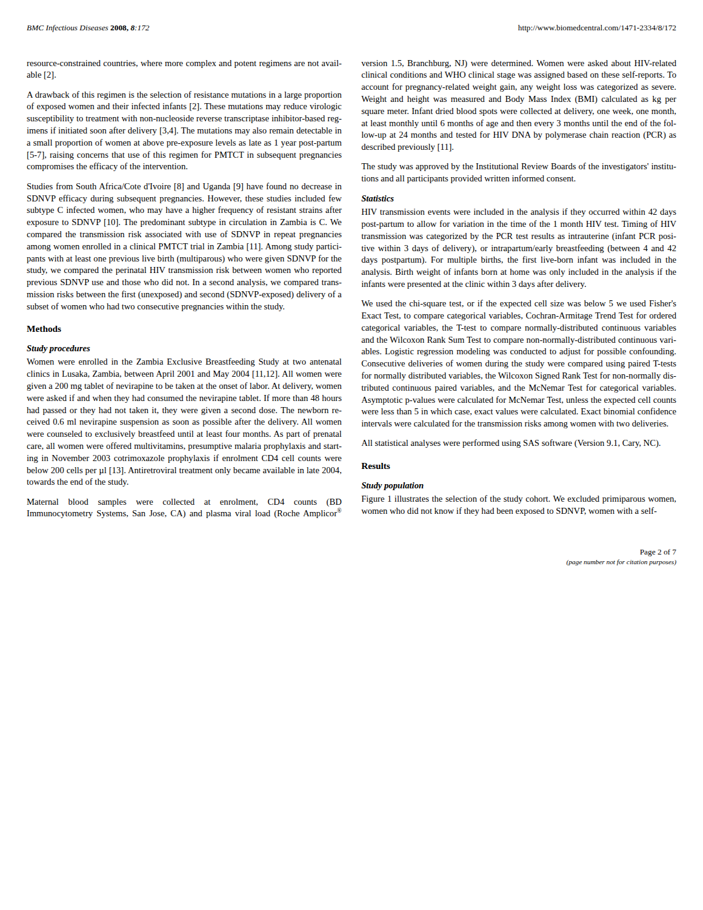BMC Infectious Diseases 2008, 8:172
http://www.biomedcentral.com/1471-2334/8/172
resource-constrained countries, where more complex and potent regimens are not available [2].
A drawback of this regimen is the selection of resistance mutations in a large proportion of exposed women and their infected infants [2]. These mutations may reduce virologic susceptibility to treatment with non-nucleoside reverse transcriptase inhibitor-based regimens if initiated soon after delivery [3,4]. The mutations may also remain detectable in a small proportion of women at above pre-exposure levels as late as 1 year post-partum [5-7], raising concerns that use of this regimen for PMTCT in subsequent pregnancies compromises the efficacy of the intervention.
Studies from South Africa/Cote d'Ivoire [8] and Uganda [9] have found no decrease in SDNVP efficacy during subsequent pregnancies. However, these studies included few subtype C infected women, who may have a higher frequency of resistant strains after exposure to SDNVP [10]. The predominant subtype in circulation in Zambia is C. We compared the transmission risk associated with use of SDNVP in repeat pregnancies among women enrolled in a clinical PMTCT trial in Zambia [11]. Among study participants with at least one previous live birth (multiparous) who were given SDNVP for the study, we compared the perinatal HIV transmission risk between women who reported previous SDNVP use and those who did not. In a second analysis, we compared transmission risks between the first (unexposed) and second (SDNVP-exposed) delivery of a subset of women who had two consecutive pregnancies within the study.
Methods
Study procedures
Women were enrolled in the Zambia Exclusive Breastfeeding Study at two antenatal clinics in Lusaka, Zambia, between April 2001 and May 2004 [11,12]. All women were given a 200 mg tablet of nevirapine to be taken at the onset of labor. At delivery, women were asked if and when they had consumed the nevirapine tablet. If more than 48 hours had passed or they had not taken it, they were given a second dose. The newborn received 0.6 ml nevirapine suspension as soon as possible after the delivery. All women were counseled to exclusively breastfeed until at least four months. As part of prenatal care, all women were offered multivitamins, presumptive malaria prophylaxis and starting in November 2003 cotrimoxazole prophylaxis if enrolment CD4 cell counts were below 200 cells per µl [13]. Antiretroviral treatment only became available in late 2004, towards the end of the study.
Maternal blood samples were collected at enrolment, CD4 counts (BD Immunocytometry Systems, San Jose, CA) and plasma viral load (Roche Amplicor® version 1.5, Branchburg, NJ) were determined. Women were asked about HIV-related clinical conditions and WHO clinical stage was assigned based on these self-reports. To account for pregnancy-related weight gain, any weight loss was categorized as severe. Weight and height was measured and Body Mass Index (BMI) calculated as kg per square meter. Infant dried blood spots were collected at delivery, one week, one month, at least monthly until 6 months of age and then every 3 months until the end of the follow-up at 24 months and tested for HIV DNA by polymerase chain reaction (PCR) as described previously [11].
The study was approved by the Institutional Review Boards of the investigators' institutions and all participants provided written informed consent.
Statistics
HIV transmission events were included in the analysis if they occurred within 42 days post-partum to allow for variation in the time of the 1 month HIV test. Timing of HIV transmission was categorized by the PCR test results as intrauterine (infant PCR positive within 3 days of delivery), or intrapartum/early breastfeeding (between 4 and 42 days postpartum). For multiple births, the first live-born infant was included in the analysis. Birth weight of infants born at home was only included in the analysis if the infants were presented at the clinic within 3 days after delivery.
We used the chi-square test, or if the expected cell size was below 5 we used Fisher's Exact Test, to compare categorical variables, Cochran-Armitage Trend Test for ordered categorical variables, the T-test to compare normally-distributed continuous variables and the Wilcoxon Rank Sum Test to compare non-normally-distributed continuous variables. Logistic regression modeling was conducted to adjust for possible confounding. Consecutive deliveries of women during the study were compared using paired T-tests for normally distributed variables, the Wilcoxon Signed Rank Test for non-normally distributed continuous paired variables, and the McNemar Test for categorical variables. Asymptotic p-values were calculated for McNemar Test, unless the expected cell counts were less than 5 in which case, exact values were calculated. Exact binomial confidence intervals were calculated for the transmission risks among women with two deliveries.
All statistical analyses were performed using SAS software (Version 9.1, Cary, NC).
Results
Study population
Figure 1 illustrates the selection of the study cohort. We excluded primiparous women, women who did not know if they had been exposed to SDNVP, women with a self-
Page 2 of 7
(page number not for citation purposes)